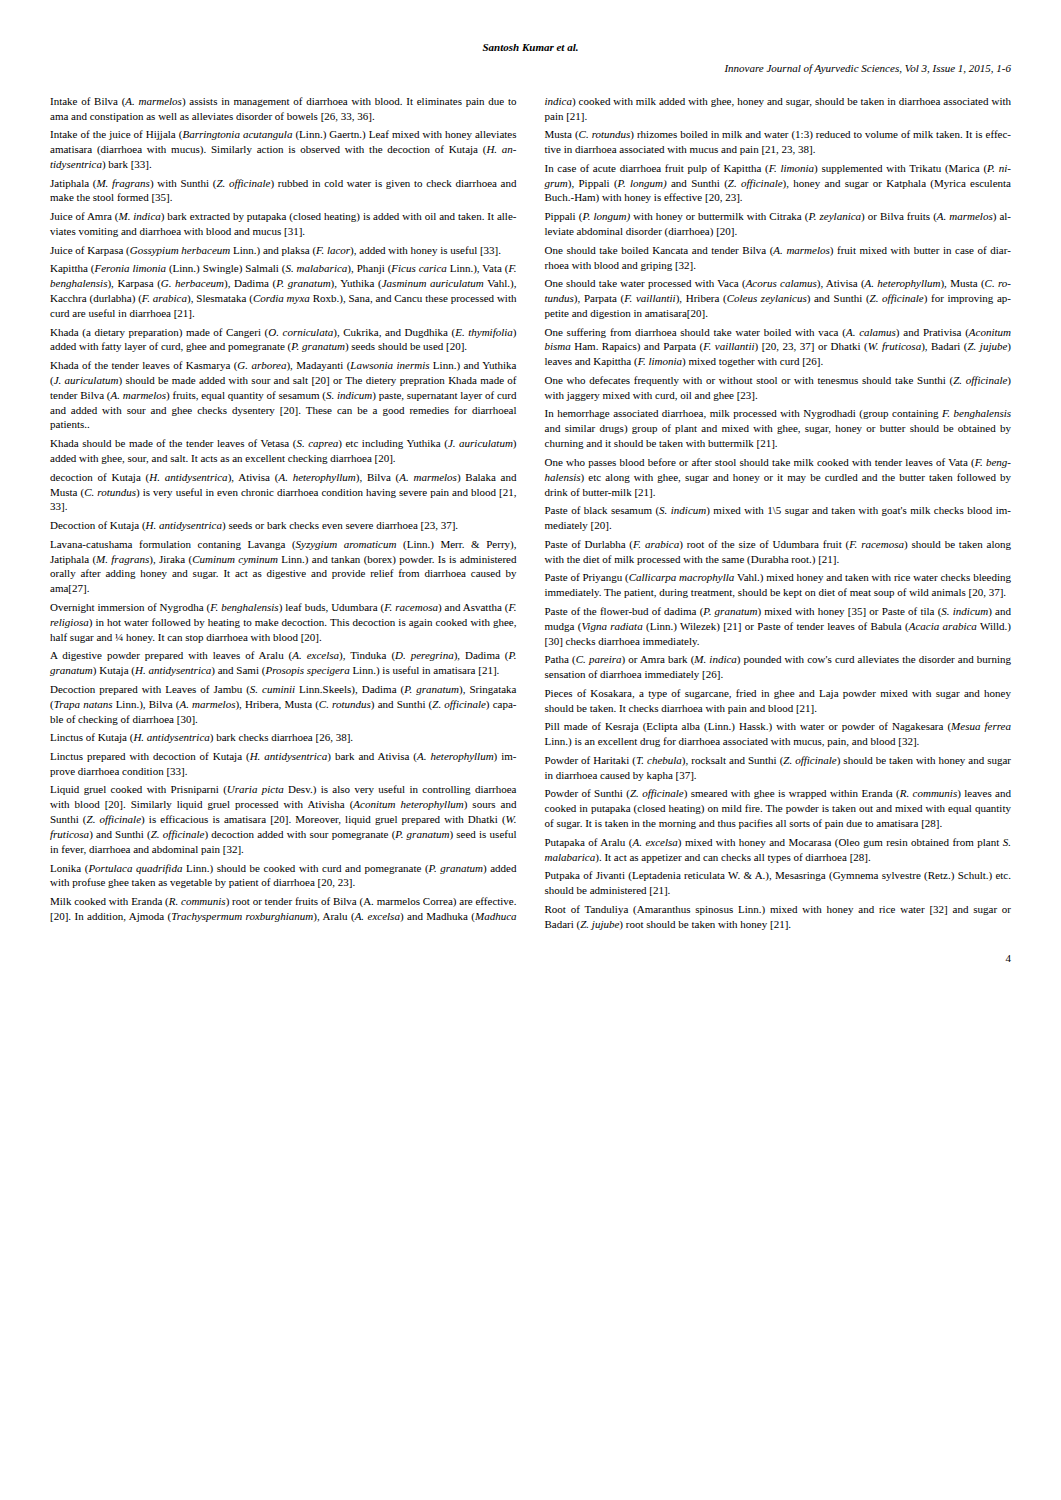Santosh Kumar et al.
Innovare Journal of Ayurvedic Sciences, Vol 3, Issue 1, 2015, 1-6
Intake of Bilva (A. marmelos) assists in management of diarrhoea with blood. It eliminates pain due to ama and constipation as well as alleviates disorder of bowels [26, 33, 36].
Intake of the juice of Hijjala (Barringtonia acutangula (Linn.) Gaertn.) Leaf mixed with honey alleviates amatisara (diarrhoea with mucus). Similarly action is observed with the decoction of Kutaja (H. antidysentrica) bark [33].
Jatiphala (M. fragrans) with Sunthi (Z. officinale) rubbed in cold water is given to check diarrhoea and make the stool formed [35].
Juice of Amra (M. indica) bark extracted by putapaka (closed heating) is added with oil and taken. It alleviates vomiting and diarrhoea with blood and mucus [31].
Juice of Karpasa (Gossypium herbaceum Linn.) and plaksa (F. lacor), added with honey is useful [33].
Kapittha (Feronia limonia (Linn.) Swingle) Salmali (S. malabarica), Phanji (Ficus carica Linn.), Vata (F. benghalensis), Karpasa (G. herbaceum), Dadima (P. granatum), Yuthika (Jasminum auriculatum Vahl.), Kacchra (durlabha) (F. arabica), Slesmataka (Cordia myxa Roxb.), Sana, and Cancu these processed with curd are useful in diarrhoea [21].
Khada (a dietary preparation) made of Cangeri (O. corniculata), Cukrika, and Dugdhika (E. thymifolia) added with fatty layer of curd, ghee and pomegranate (P. granatum) seeds should be used [20].
Khada of the tender leaves of Kasmarya (G. arborea), Madayanti (Lawsonia inermis Linn.) and Yuthika (J. auriculatum) should be made added with sour and salt [20] or The dietery prepration Khada made of tender Bilva (A. marmelos) fruits, equal quantity of sesamum (S. indicum) paste, supernatant layer of curd and added with sour and ghee checks dysentery [20]. These can be a good remedies for diarrhoeal patients..
Khada should be made of the tender leaves of Vetasa (S. caprea) etc including Yuthika (J. auriculatum) added with ghee, sour, and salt. It acts as an excellent checking diarrhoea [20].
decoction of Kutaja (H. antidysentrica), Ativisa (A. heterophyllum), Bilva (A. marmelos) Balaka and Musta (C. rotundus) is very useful in even chronic diarrhoea condition having severe pain and blood [21, 33].
Decoction of Kutaja (H. antidysentrica) seeds or bark checks even severe diarrhoea [23, 37].
Lavana-catushama formulation contaning Lavanga (Syzygium aromaticum (Linn.) Merr. & Perry), Jatiphala (M. fragrans), Jiraka (Cuminum cyminum Linn.) and tankan (borex) powder. Is is administered orally after adding honey and sugar. It act as digestive and provide relief from diarrhoea caused by ama[27].
Overnight immersion of Nygrodha (F. benghalensis) leaf buds, Udumbara (F. racemosa) and Asvattha (F. religiosa) in hot water followed by heating to make decoction. This decoction is again cooked with ghee, half sugar and ¼ honey. It can stop diarrhoea with blood [20].
A digestive powder prepared with leaves of Aralu (A. excelsa), Tinduka (D. peregrina), Dadima (P. granatum) Kutaja (H. antidysentrica) and Sami (Prosopis specigera Linn.) is useful in amatisara [21].
Decoction prepared with Leaves of Jambu (S. cuminii Linn.Skeels), Dadima (P. granatum), Sringataka (Trapa natans Linn.), Bilva (A. marmelos), Hribera, Musta (C. rotundus) and Sunthi (Z. officinale) capable of checking of diarrhoea [30].
Linctus of Kutaja (H. antidysentrica) bark checks diarrhoea [26, 38].
Linctus prepared with decoction of Kutaja (H. antidysentrica) bark and Ativisa (A. heterophyllum) improve diarrhoea condition [33].
Liquid gruel cooked with Prisniparni (Uraria picta Desv.) is also very useful in controlling diarrhoea with blood [20]. Similarly liquid gruel processed with Ativisha (Aconitum heterophyllum) sours and Sunthi (Z. officinale) is efficacious is amatisara [20]. Moreover, liquid gruel prepared with Dhatki (W. fruticosa) and Sunthi (Z. officinale) decoction added with sour pomegranate (P. granatum) seed is useful in fever, diarrhoea and abdominal pain [32].
Lonika (Portulaca quadrifida Linn.) should be cooked with curd and pomegranate (P. granatum) added with profuse ghee taken as vegetable by patient of diarrhoea [20, 23].
Milk cooked with Eranda (R. communis) root or tender fruits of Bilva (A. marmelos Correa) are effective. [20]. In addition, Ajmoda (Trachyspermum roxburghianum), Aralu (A. excelsa) and Madhuka (Madhuca indica) cooked with milk added with ghee, honey and sugar, should be taken in diarrhoea associated with pain [21].
Musta (C. rotundus) rhizomes boiled in milk and water (1:3) reduced to volume of milk taken. It is effective in diarrhoea associated with mucus and pain [21, 23, 38].
In case of acute diarrhoea fruit pulp of Kapittha (F. limonia) supplemented with Trikatu (Marica (P. nigrum), Pippali (P. longum) and Sunthi (Z. officinale), honey and sugar or Katphala (Myrica esculenta Buch.-Ham) with honey is effective [20, 23].
Pippali (P. longum) with honey or buttermilk with Citraka (P. zeylanica) or Bilva fruits (A. marmelos) alleviate abdominal disorder (diarrhoea) [20].
One should take boiled Kancata and tender Bilva (A. marmelos) fruit mixed with butter in case of diarrhoea with blood and griping [32].
One should take water processed with Vaca (Acorus calamus), Ativisa (A. heterophyllum), Musta (C. rotundus), Parpata (F. vaillantii), Hribera (Coleus zeylanicus) and Sunthi (Z. officinale) for improving appetite and digestion in amatisara[20].
One suffering from diarrhoea should take water boiled with vaca (A. calamus) and Prativisa (Aconitum bisma Ham. Rapaics) and Parpata (F. vaillantii) [20, 23, 37] or Dhatki (W. fruticosa), Badari (Z. jujube) leaves and Kapittha (F. limonia) mixed together with curd [26].
One who defecates frequently with or without stool or with tenesmus should take Sunthi (Z. officinale) with jaggery mixed with curd, oil and ghee [23].
In hemorrhage associated diarrhoea, milk processed with Nygrodhadi (group containing F. benghalensis and similar drugs) group of plant and mixed with ghee, sugar, honey or butter should be obtained by churning and it should be taken with buttermilk [21].
One who passes blood before or after stool should take milk cooked with tender leaves of Vata (F. benghalensis) etc along with ghee, sugar and honey or it may be curdled and the butter taken followed by drink of butter-milk [21].
Paste of black sesamum (S. indicum) mixed with 1\5 sugar and taken with goat's milk checks blood immediately [20].
Paste of Durlabha (F. arabica) root of the size of Udumbara fruit (F. racemosa) should be taken along with the diet of milk processed with the same (Durabha root.) [21].
Paste of Priyangu (Callicarpa macrophylla Vahl.) mixed honey and taken with rice water checks bleeding immediately. The patient, during treatment, should be kept on diet of meat soup of wild animals [20, 37].
Paste of the flower-bud of dadima (P. granatum) mixed with honey [35] or Paste of tila (S. indicum) and mudga (Vigna radiata (Linn.) Wilezek) [21] or Paste of tender leaves of Babula (Acacia arabica Willd.) [30] checks diarrhoea immediately.
Patha (C. pareira) or Amra bark (M. indica) pounded with cow's curd alleviates the disorder and burning sensation of diarrhoea immediately [26].
Pieces of Kosakara, a type of sugarcane, fried in ghee and Laja powder mixed with sugar and honey should be taken. It checks diarrhoea with pain and blood [21].
Pill made of Kesraja (Eclipta alba (Linn.) Hassk.) with water or powder of Nagakesara (Mesua ferrea Linn.) is an excellent drug for diarrhoea associated with mucus, pain, and blood [32].
Powder of Haritaki (T. chebula), rocksalt and Sunthi (Z. officinale) should be taken with honey and sugar in diarrhoea caused by kapha [37].
Powder of Sunthi (Z. officinale) smeared with ghee is wrapped within Eranda (R. communis) leaves and cooked in putapaka (closed heating) on mild fire. The powder is taken out and mixed with equal quantity of sugar. It is taken in the morning and thus pacifies all sorts of pain due to amatisara [28].
Putapaka of Aralu (A. excelsa) mixed with honey and Mocarasa (Oleo gum resin obtained from plant S. malabarica). It act as appetizer and can checks all types of diarrhoea [28].
Putpaka of Jivanti (Leptadenia reticulata W. & A.), Mesasringa (Gymnema sylvestre (Retz.) Schult.) etc. should be administered [21].
Root of Tanduliya (Amaranthus spinosus Linn.) mixed with honey and rice water [32] and sugar or Badari (Z. jujube) root should be taken with honey [21].
4